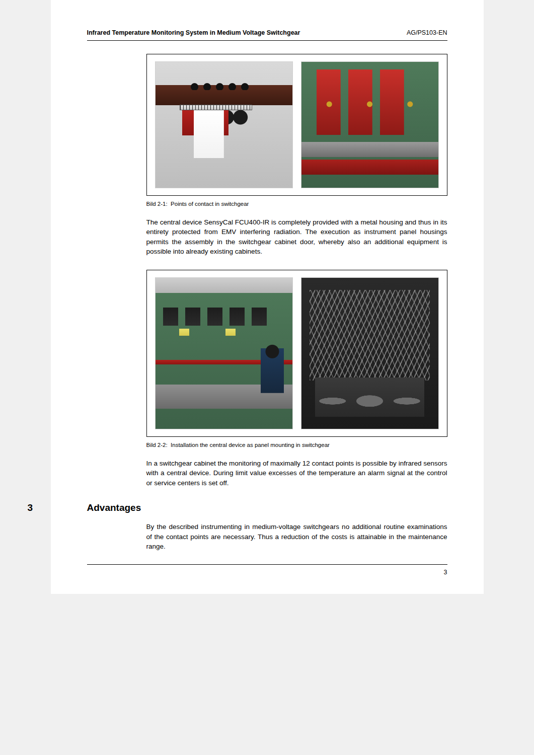Infrared Temperature Monitoring System in Medium Voltage Switchgear
AG/PS103-EN
Bild 2-1: Points of contact in switchgear
The central device SensyCal FCU400-IR is completely provided with a metal housing and thus in its entirety protected from EMV interfering radiation. The execution as instrument panel housings permits the assembly in the switchgear cabinet door, whereby also an additional equipment is possible into already existing cabinets.
Bild 2-2: Installation the central device as panel mounting in switchgear
In a switchgear cabinet the monitoring of maximally 12 contact points is possible by infrared sensors with a central device. During limit value excesses of the temperature an alarm signal at the control or service centers is set off.
3
Advantages
By the described instrumenting in medium-voltage switchgears no additional routine examinations of the contact points are necessary. Thus a reduction of the costs is attainable in the maintenance range.
3